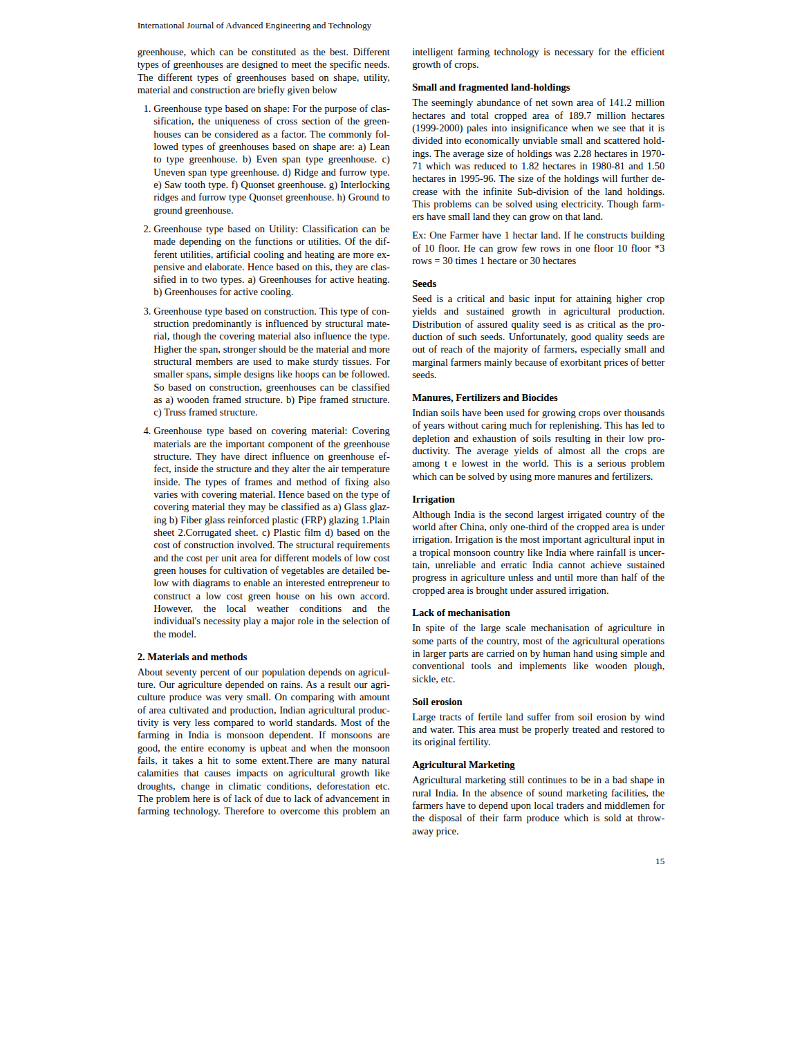International Journal of Advanced Engineering and Technology
greenhouse, which can be constituted as the best. Different types of greenhouses are designed to meet the specific needs. The different types of greenhouses based on shape, utility, material and construction are briefly given below
Greenhouse type based on shape: For the purpose of classification, the uniqueness of cross section of the greenhouses can be considered as a factor. The commonly followed types of greenhouses based on shape are: a) Lean to type greenhouse. b) Even span type greenhouse. c) Uneven span type greenhouse. d) Ridge and furrow type. e) Saw tooth type. f) Quonset greenhouse. g) Interlocking ridges and furrow type Quonset greenhouse. h) Ground to ground greenhouse.
Greenhouse type based on Utility: Classification can be made depending on the functions or utilities. Of the different utilities, artificial cooling and heating are more expensive and elaborate. Hence based on this, they are classified in to two types. a) Greenhouses for active heating. b) Greenhouses for active cooling.
Greenhouse type based on construction. This type of construction predominantly is influenced by structural material, though the covering material also influence the type. Higher the span, stronger should be the material and more structural members are used to make sturdy tissues. For smaller spans, simple designs like hoops can be followed. So based on construction, greenhouses can be classified as a) wooden framed structure. b) Pipe framed structure. c) Truss framed structure.
Greenhouse type based on covering material: Covering materials are the important component of the greenhouse structure. They have direct influence on greenhouse effect, inside the structure and they alter the air temperature inside. The types of frames and method of fixing also varies with covering material. Hence based on the type of covering material they may be classified as a) Glass glazing b) Fiber glass reinforced plastic (FRP) glazing 1.Plain sheet 2.Corrugated sheet. c) Plastic film d) based on the cost of construction involved. The structural requirements and the cost per unit area for different models of low cost green houses for cultivation of vegetables are detailed below with diagrams to enable an interested entrepreneur to construct a low cost green house on his own accord. However, the local weather conditions and the individual's necessity play a major role in the selection of the model.
2. Materials and methods
About seventy percent of our population depends on agriculture. Our agriculture depended on rains. As a result our agriculture produce was very small. On comparing with amount of area cultivated and production, Indian agricultural productivity is very less compared to world standards. Most of the farming in India is monsoon dependent. If monsoons are good, the entire economy is upbeat and when the monsoon fails, it takes a hit to some extent.There are many natural calamities that causes impacts on agricultural growth like droughts, change in climatic conditions, deforestation etc. The problem here is of lack of due to lack of advancement in farming technology. Therefore to overcome this problem an intelligent farming technology is necessary for the efficient growth of crops.
Small and fragmented land-holdings
The seemingly abundance of net sown area of 141.2 million hectares and total cropped area of 189.7 million hectares (1999-2000) pales into insignificance when we see that it is divided into economically unviable small and scattered holdings. The average size of holdings was 2.28 hectares in 1970-71 which was reduced to 1.82 hectares in 1980-81 and 1.50 hectares in 1995-96. The size of the holdings will further decrease with the infinite Sub-division of the land holdings. This problems can be solved using electricity. Though farmers have small land they can grow on that land.
Ex: One Farmer have 1 hectar land. If he constructs building of 10 floor. He can grow few rows in one floor 10 floor *3 rows = 30 times 1 hectare or 30 hectares
Seeds
Seed is a critical and basic input for attaining higher crop yields and sustained growth in agricultural production. Distribution of assured quality seed is as critical as the production of such seeds. Unfortunately, good quality seeds are out of reach of the majority of farmers, especially small and marginal farmers mainly because of exorbitant prices of better seeds.
Manures, Fertilizers and Biocides
Indian soils have been used for growing crops over thousands of years without caring much for replenishing. This has led to depletion and exhaustion of soils resulting in their low productivity. The average yields of almost all the crops are among t e lowest in the world. This is a serious problem which can be solved by using more manures and fertilizers.
Irrigation
Although India is the second largest irrigated country of the world after China, only one-third of the cropped area is under irrigation. Irrigation is the most important agricultural input in a tropical monsoon country like India where rainfall is uncertain, unreliable and erratic India cannot achieve sustained progress in agriculture unless and until more than half of the cropped area is brought under assured irrigation.
Lack of mechanisation
In spite of the large scale mechanisation of agriculture in some parts of the country, most of the agricultural operations in larger parts are carried on by human hand using simple and conventional tools and implements like wooden plough, sickle, etc.
Soil erosion
Large tracts of fertile land suffer from soil erosion by wind and water. This area must be properly treated and restored to its original fertility.
Agricultural Marketing
Agricultural marketing still continues to be in a bad shape in rural India. In the absence of sound marketing facilities, the farmers have to depend upon local traders and middlemen for the disposal of their farm produce which is sold at throw-away price.
15